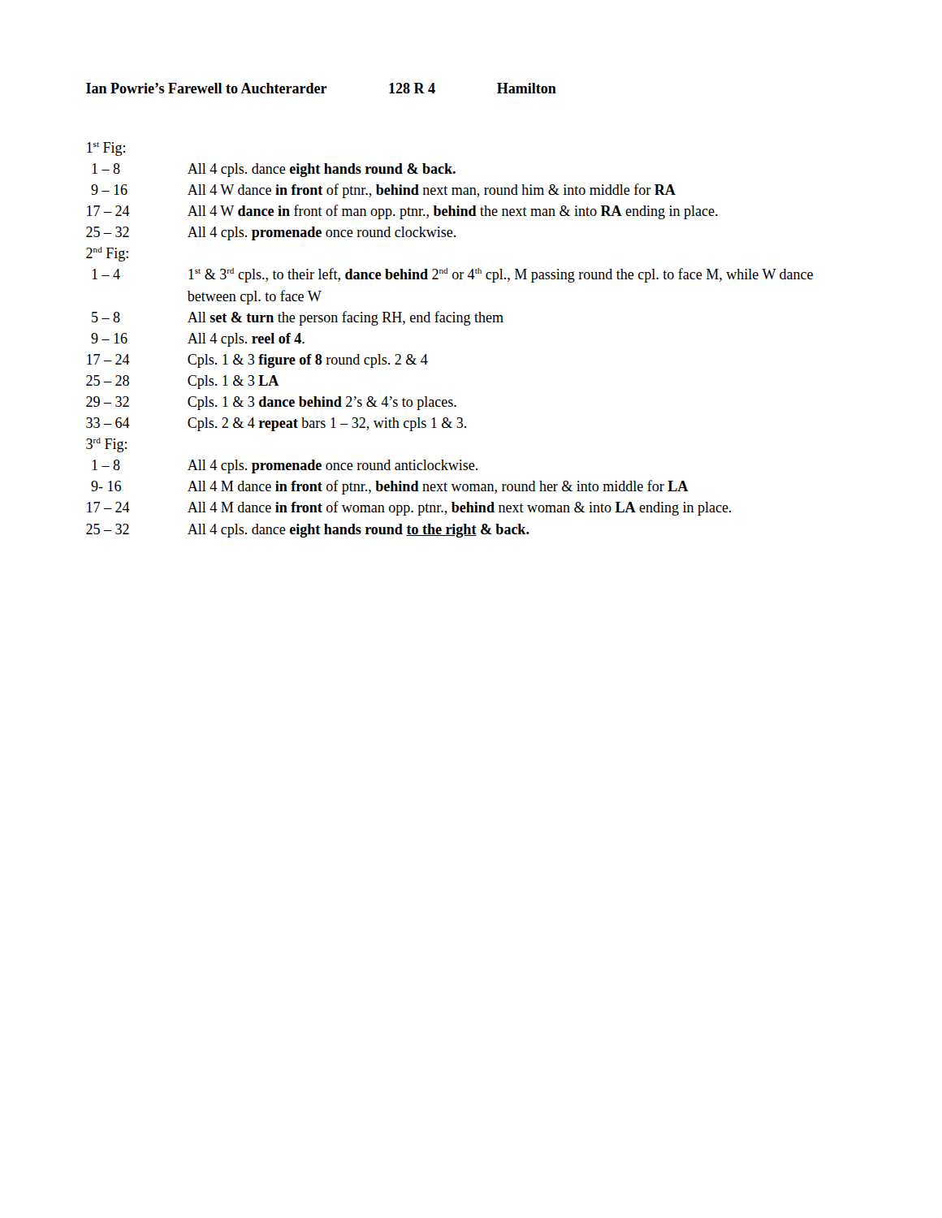Ian Powrie’s Farewell to Auchterarder 128 R 4 Hamilton
1st Fig:
| 1 – 8 | All 4 cpls. dance eight hands round & back. |
| 9 – 16 | All 4 W dance in front of ptnr., behind next man, round him & into middle for RA |
| 17 – 24 | All 4 W dance in front of man opp. ptnr., behind the next man & into RA ending in place. |
| 25 – 32 | All 4 cpls. promenade once round clockwise. |
2nd Fig:
| 1 – 4 | 1 st & 3 rd cpls., to their left, dance behind 2 nd or 4 th cpl., M passing round the cpl. to face M, while W dance between cpl. to face W |
| 5 – 8 | All set & turn the person facing RH, end facing them |
| 9 – 16 | All 4 cpls. reel of 4 . |
| 17 – 24 | Cpls. 1 & 3 figure of 8 round cpls. 2 & 4 |
| 25 – 28 | Cpls. 1 & 3 LA |
| 29 – 32 | Cpls. 1 & 3 dance behind 2’s & 4’s to places. |
| 33 – 64 | Cpls. 2 & 4 repeat bars 1 – 32, with cpls 1 & 3. |
3rd Fig:
| 1 – 8 | All 4 cpls. promenade once round anticlockwise. |
| 9- 16 | All 4 M dance in front of ptnr., behind next woman, round her & into middle for LA |
| 17 – 24 | All 4 M dance in front of woman opp. ptnr., behind next woman & into LA ending in place. |
| 25 – 32 | All 4 cpls. dance eight hands round to the right & back. |